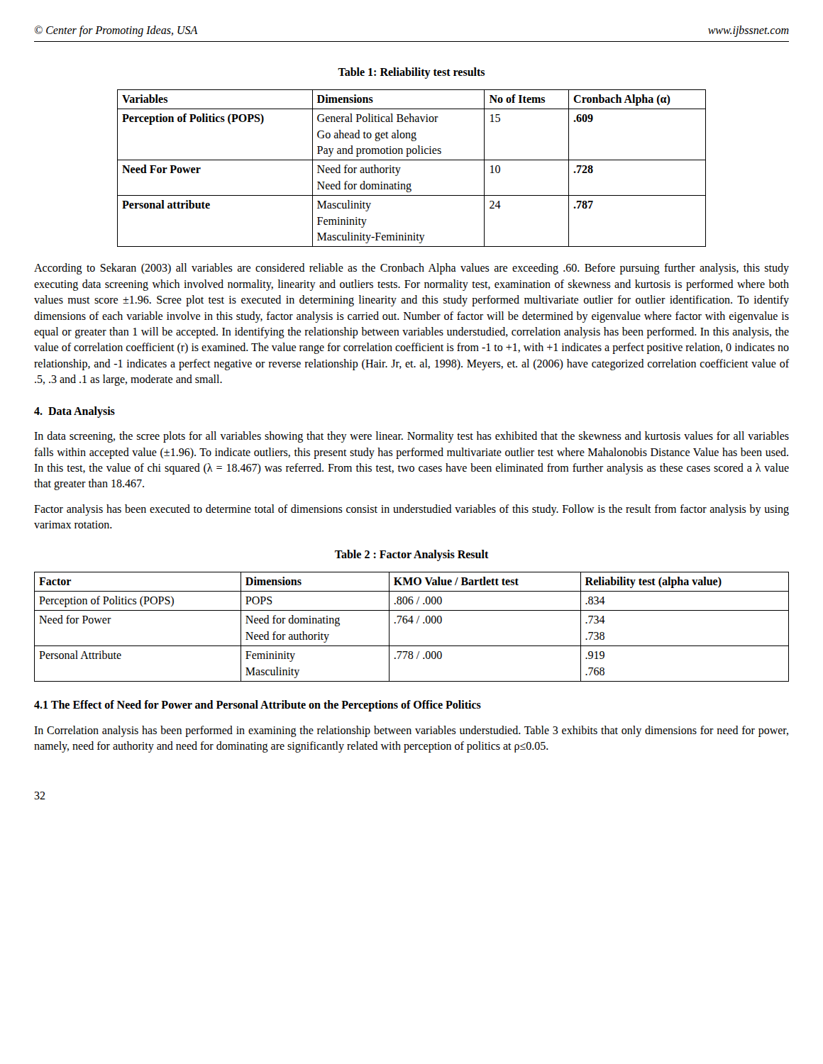© Center for Promoting Ideas, USA www.ijbssnet.com
Table 1: Reliability test results
| Variables | Dimensions | No of Items | Cronbach Alpha (α) |
| --- | --- | --- | --- |
| Perception of Politics (POPS) | General Political Behavior Go ahead to get along Pay and promotion policies | 15 | .609 |
| Need For Power | Need for authority Need for dominating | 10 | .728 |
| Personal attribute | Masculinity Femininity Masculinity-Femininity | 24 | .787 |
According to Sekaran (2003) all variables are considered reliable as the Cronbach Alpha values are exceeding .60. Before pursuing further analysis, this study executing data screening which involved normality, linearity and outliers tests. For normality test, examination of skewness and kurtosis is performed where both values must score ±1.96. Scree plot test is executed in determining linearity and this study performed multivariate outlier for outlier identification. To identify dimensions of each variable involve in this study, factor analysis is carried out. Number of factor will be determined by eigenvalue where factor with eigenvalue is equal or greater than 1 will be accepted. In identifying the relationship between variables understudied, correlation analysis has been performed. In this analysis, the value of correlation coefficient (r) is examined. The value range for correlation coefficient is from -1 to +1, with +1 indicates a perfect positive relation, 0 indicates no relationship, and -1 indicates a perfect negative or reverse relationship (Hair. Jr, et. al, 1998). Meyers, et. al (2006) have categorized correlation coefficient value of .5, .3 and .1 as large, moderate and small.
4. Data Analysis
In data screening, the scree plots for all variables showing that they were linear. Normality test has exhibited that the skewness and kurtosis values for all variables falls within accepted value (±1.96). To indicate outliers, this present study has performed multivariate outlier test where Mahalonobis Distance Value has been used. In this test, the value of chi squared (λ = 18.467) was referred. From this test, two cases have been eliminated from further analysis as these cases scored a λ value that greater than 18.467.
Factor analysis has been executed to determine total of dimensions consist in understudied variables of this study. Follow is the result from factor analysis by using varimax rotation.
Table 2 : Factor Analysis Result
| Factor | Dimensions | KMO Value / Bartlett test | Reliability test (alpha value) |
| --- | --- | --- | --- |
| Perception of Politics (POPS) | POPS | .806 / .000 | .834 |
| Need for Power | Need for dominating Need for authority | .764 / .000 | .734 .738 |
| Personal Attribute | Femininity Masculinity | .778 / .000 | .919 .768 |
4.1 The Effect of Need for Power and Personal Attribute on the Perceptions of Office Politics
In Correlation analysis has been performed in examining the relationship between variables understudied. Table 3 exhibits that only dimensions for need for power, namely, need for authority and need for dominating are significantly related with perception of politics at ρ≤0.05.
32